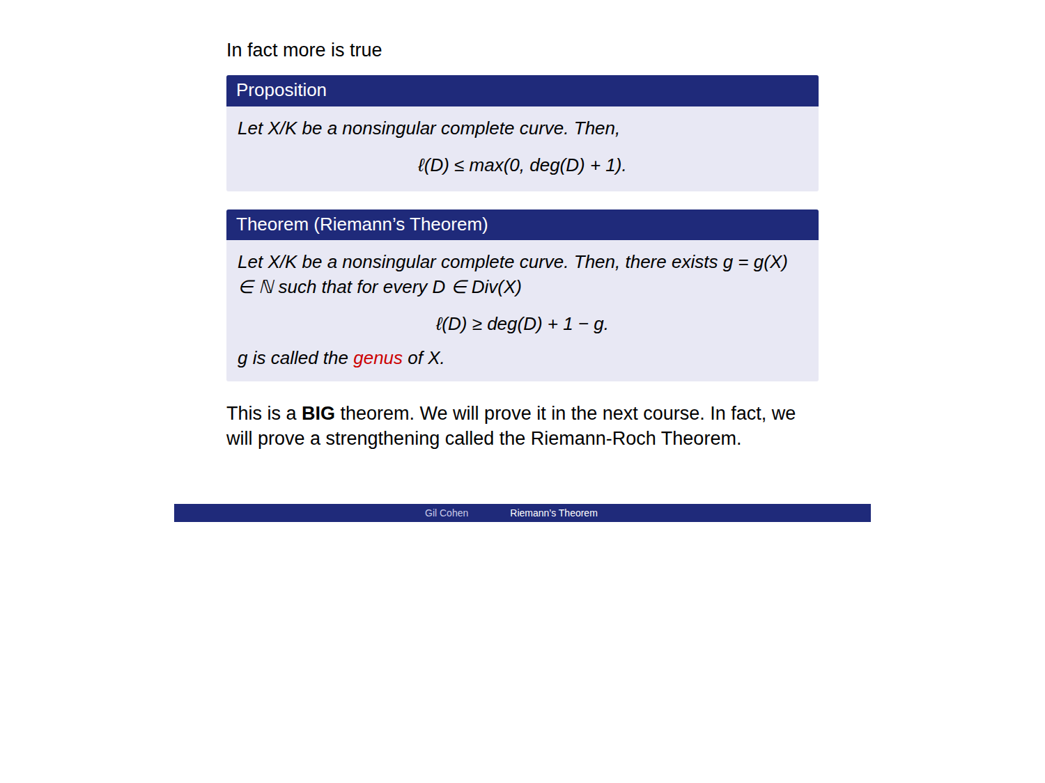In fact more is true
Proposition
Let X/K be a nonsingular complete curve. Then,
ℓ(D) ≤ max(0, deg(D) + 1).
Theorem (Riemann’s Theorem)
Let X/K be a nonsingular complete curve. Then, there exists g = g(X) ∈ ℕ such that for every D ∈ Div(X)
ℓ(D) ≥ deg(D) + 1 − g.
g is called the genus of X.
This is a BIG theorem. We will prove it in the next course. In fact, we will prove a strengthening called the Riemann-Roch Theorem.
Gil Cohen Riemann’s Theorem